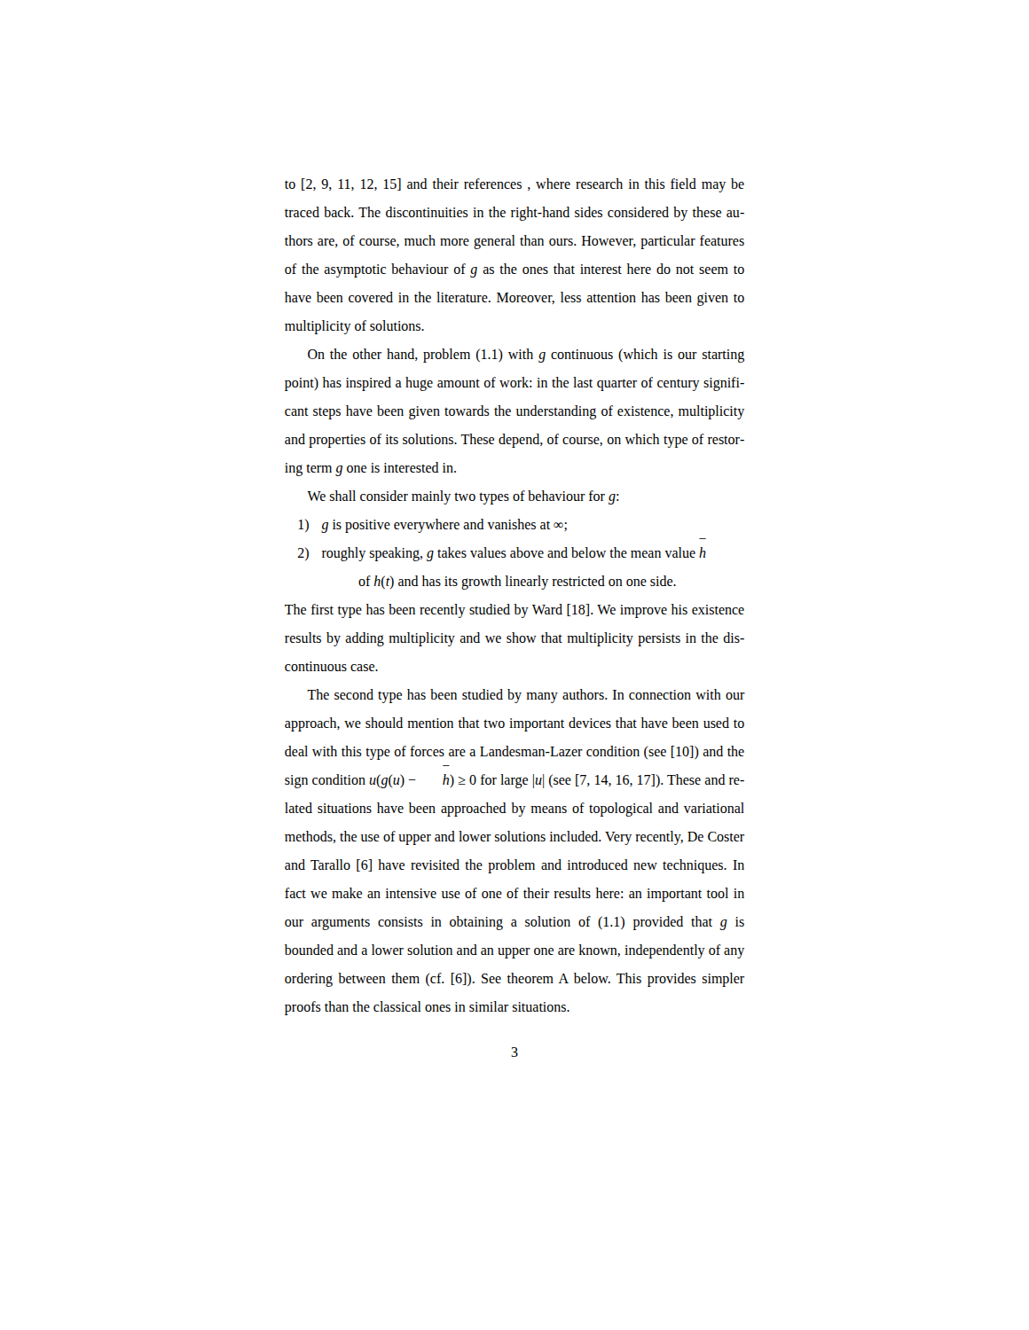to [2, 9, 11, 12, 15] and their references , where research in this field may be traced back. The discontinuities in the right-hand sides considered by these authors are, of course, much more general than ours. However, particular features of the asymptotic behaviour of g as the ones that interest here do not seem to have been covered in the literature. Moreover, less attention has been given to multiplicity of solutions.
On the other hand, problem (1.1) with g continuous (which is our starting point) has inspired a huge amount of work: in the last quarter of century significant steps have been given towards the understanding of existence, multiplicity and properties of its solutions. These depend, of course, on which type of restoring term g one is interested in.
We shall consider mainly two types of behaviour for g:
1) g is positive everywhere and vanishes at ∞;
2) roughly speaking, g takes values above and below the mean value ̅h of h(t) and has its growth linearly restricted on one side.
The first type has been recently studied by Ward [18]. We improve his existence results by adding multiplicity and we show that multiplicity persists in the discontinuous case.
The second type has been studied by many authors. In connection with our approach, we should mention that two important devices that have been used to deal with this type of forces are a Landesman-Lazer condition (see [10]) and the sign condition u(g(u) − ̅h) ≥ 0 for large |u| (see [7, 14, 16, 17]). These and related situations have been approached by means of topological and variational methods, the use of upper and lower solutions included. Very recently, De Coster and Tarallo [6] have revisited the problem and introduced new techniques. In fact we make an intensive use of one of their results here: an important tool in our arguments consists in obtaining a solution of (1.1) provided that g is bounded and a lower solution and an upper one are known, independently of any ordering between them (cf. [6]). See theorem A below. This provides simpler proofs than the classical ones in similar situations.
3